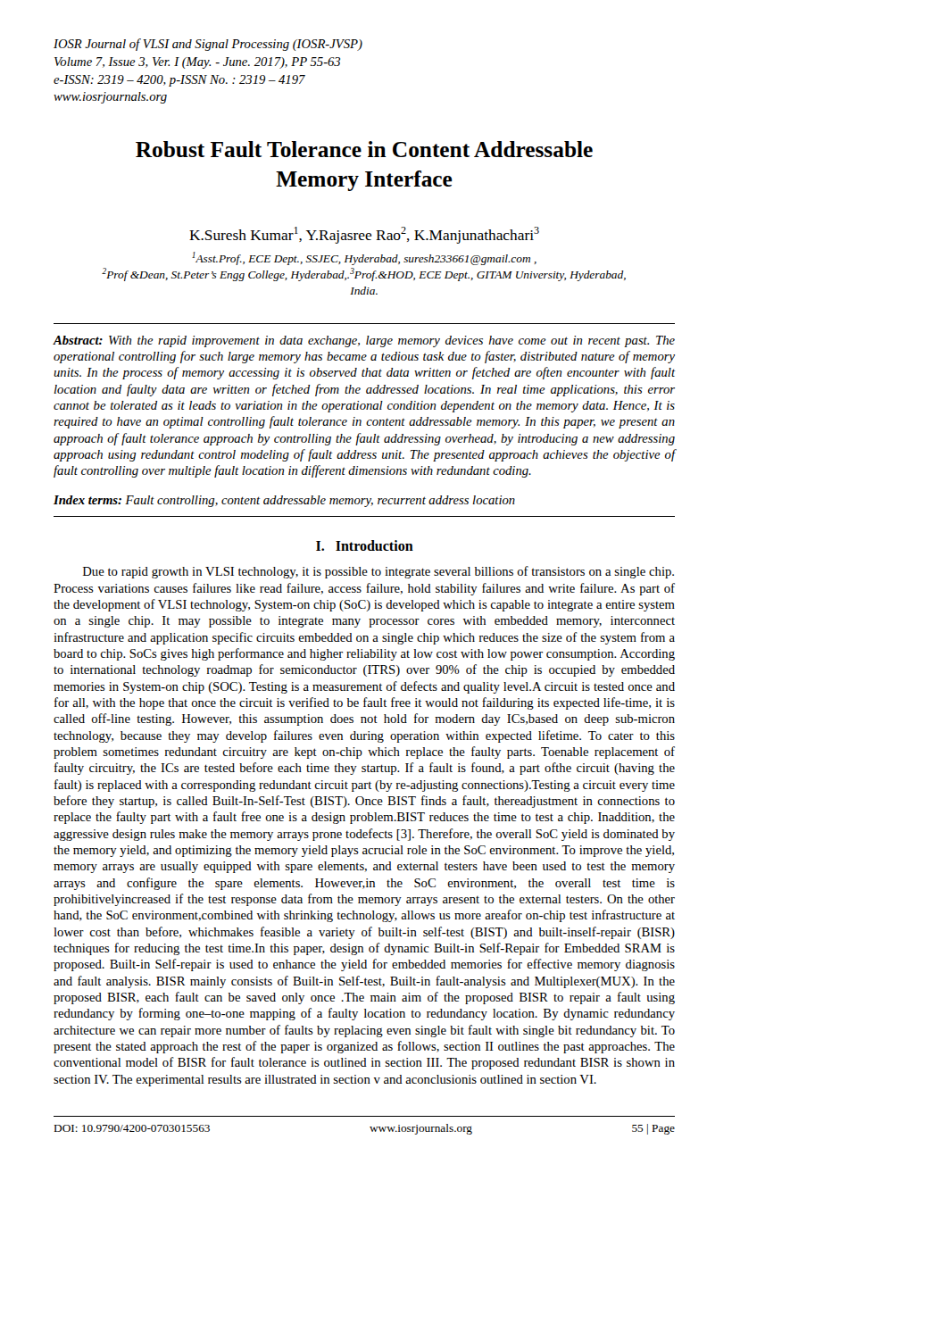IOSR Journal of VLSI and Signal Processing (IOSR-JVSP)
Volume 7, Issue 3, Ver. I (May. - June. 2017), PP 55-63
e-ISSN: 2319 – 4200, p-ISSN No. : 2319 – 4197
www.iosrjournals.org
Robust Fault Tolerance in Content Addressable
Memory Interface
K.Suresh Kumar1, Y.Rajasree Rao2, K.Manjunathachari3
1Asst.Prof., ECE Dept., SSJEC, Hyderabad, suresh233661@gmail.com ,
2Prof &Dean, St.Peter’s Engg College, Hyderabad,.3Prof.&HOD, ECE Dept., GITAM University, Hyderabad,
India.
Abstract: With the rapid improvement in data exchange, large memory devices have come out in recent past. The operational controlling for such large memory has became a tedious task due to faster, distributed nature of memory units. In the process of memory accessing it is observed that data written or fetched are often encounter with fault location and faulty data are written or fetched from the addressed locations. In real time applications, this error cannot be tolerated as it leads to variation in the operational condition dependent on the memory data. Hence, It is required to have an optimal controlling fault tolerance in content addressable memory. In this paper, we present an approach of fault tolerance approach by controlling the fault addressing overhead, by introducing a new addressing approach using redundant control modeling of fault address unit. The presented approach achieves the objective of fault controlling over multiple fault location in different dimensions with redundant coding.
Index terms: Fault controlling, content addressable memory, recurrent address location
I. Introduction
Due to rapid growth in VLSI technology, it is possible to integrate several billions of transistors on a single chip. Process variations causes failures like read failure, access failure, hold stability failures and write failure. As part of the development of VLSI technology, System-on chip (SoC) is developed which is capable to integrate a entire system on a single chip. It may possible to integrate many processor cores with embedded memory, interconnect infrastructure and application specific circuits embedded on a single chip which reduces the size of the system from a board to chip. SoCs gives high performance and higher reliability at low cost with low power consumption. According to international technology roadmap for semiconductor (ITRS) over 90% of the chip is occupied by embedded memories in System-on chip (SOC). Testing is a measurement of defects and quality level.A circuit is tested once and for all, with the hope that once the circuit is verified to be fault free it would not failduring its expected life-time, it is called off-line testing. However, this assumption does not hold for modern day ICs,based on deep sub-micron technology, because they may develop failures even during operation within expected lifetime. To cater to this problem sometimes redundant circuitry are kept on-chip which replace the faulty parts. Toenable replacement of faulty circuitry, the ICs are tested before each time they startup. If a fault is found, a part ofthe circuit (having the fault) is replaced with a corresponding redundant circuit part (by re-adjusting connections).Testing a circuit every time before they startup, is called Built-In-Self-Test (BIST). Once BIST finds a fault, thereadjustment in connections to replace the faulty part with a fault free one is a design problem.BIST reduces the time to test a chip. Inaddition, the aggressive design rules make the memory arrays prone todefects [3]. Therefore, the overall SoC yield is dominated by the memory yield, and optimizing the memory yield plays acrucial role in the SoC environment. To improve the yield, memory arrays are usually equipped with spare elements, and external testers have been used to test the memory arrays and configure the spare elements. However,in the SoC environment, the overall test time is prohibitivelyincreased if the test response data from the memory arrays aresent to the external testers. On the other hand, the SoC environment,combined with shrinking technology, allows us more areafor on-chip test infrastructure at lower cost than before, whichmakes feasible a variety of built-in self-test (BIST) and built-inself-repair (BISR) techniques for reducing the test time.In this paper, design of dynamic Built-in Self-Repair for Embedded SRAM is proposed. Built-in Self-repair is used to enhance the yield for embedded memories for effective memory diagnosis and fault analysis. BISR mainly consists of Built-in Self-test, Built-in fault-analysis and Multiplexer(MUX). In the proposed BISR, each fault can be saved only once .The main aim of the proposed BISR to repair a fault using redundancy by forming one–to-one mapping of a faulty location to redundancy location. By dynamic redundancy architecture we can repair more number of faults by replacing even single bit fault with single bit redundancy bit. To present the stated approach the rest of the paper is organized as follows, section II outlines the past approaches. The conventional model of BISR for fault tolerance is outlined in section III. The proposed redundant BISR is shown in section IV. The experimental results are illustrated in section v and aconclusionis outlined in section VI.
DOI: 10.9790/4200-0703015563 www.iosrjournals.org 55 | Page